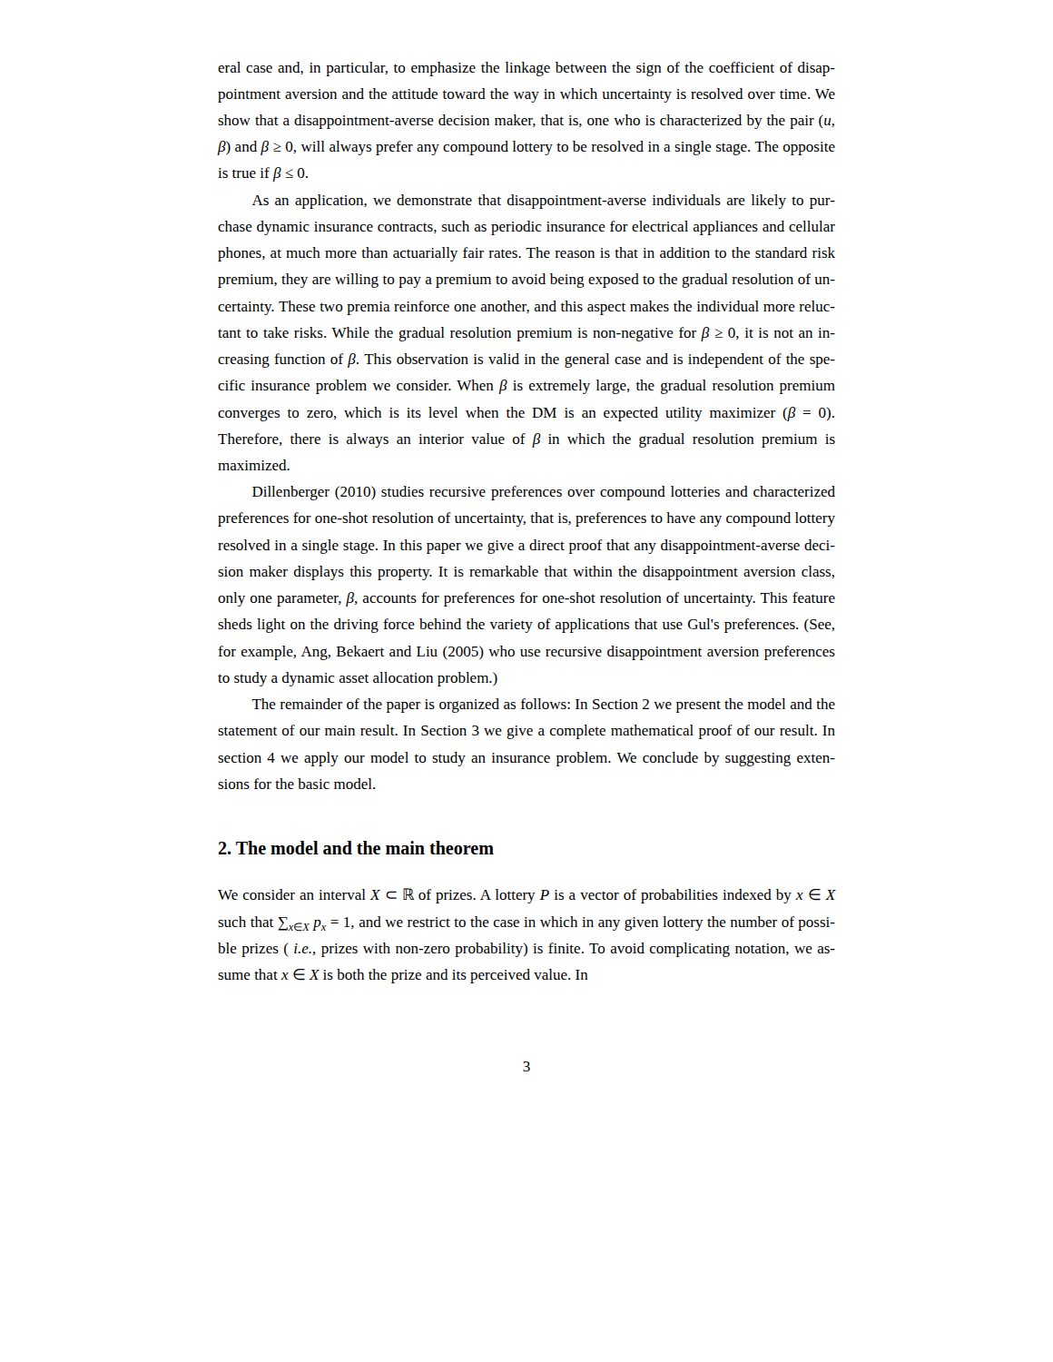eral case and, in particular, to emphasize the linkage between the sign of the coefficient of disappointment aversion and the attitude toward the way in which uncertainty is resolved over time. We show that a disappointment-averse decision maker, that is, one who is characterized by the pair (u, β) and β ≥ 0, will always prefer any compound lottery to be resolved in a single stage. The opposite is true if β ≤ 0.
As an application, we demonstrate that disappointment-averse individuals are likely to purchase dynamic insurance contracts, such as periodic insurance for electrical appliances and cellular phones, at much more than actuarially fair rates. The reason is that in addition to the standard risk premium, they are willing to pay a premium to avoid being exposed to the gradual resolution of uncertainty. These two premia reinforce one another, and this aspect makes the individual more reluctant to take risks. While the gradual resolution premium is non-negative for β ≥ 0, it is not an increasing function of β. This observation is valid in the general case and is independent of the specific insurance problem we consider. When β is extremely large, the gradual resolution premium converges to zero, which is its level when the DM is an expected utility maximizer (β = 0). Therefore, there is always an interior value of β in which the gradual resolution premium is maximized.
Dillenberger (2010) studies recursive preferences over compound lotteries and characterized preferences for one-shot resolution of uncertainty, that is, preferences to have any compound lottery resolved in a single stage. In this paper we give a direct proof that any disappointment-averse decision maker displays this property. It is remarkable that within the disappointment aversion class, only one parameter, β, accounts for preferences for one-shot resolution of uncertainty. This feature sheds light on the driving force behind the variety of applications that use Gul's preferences. (See, for example, Ang, Bekaert and Liu (2005) who use recursive disappointment aversion preferences to study a dynamic asset allocation problem.)
The remainder of the paper is organized as follows: In Section 2 we present the model and the statement of our main result. In Section 3 we give a complete mathematical proof of our result. In section 4 we apply our model to study an insurance problem. We conclude by suggesting extensions for the basic model.
2. The model and the main theorem
We consider an interval X ⊂ ℝ of prizes. A lottery P is a vector of probabilities indexed by x ∈ X such that ∑x∈X px = 1, and we restrict to the case in which in any given lottery the number of possible prizes ( i.e., prizes with non-zero probability) is finite. To avoid complicating notation, we assume that x ∈ X is both the prize and its perceived value. In
3